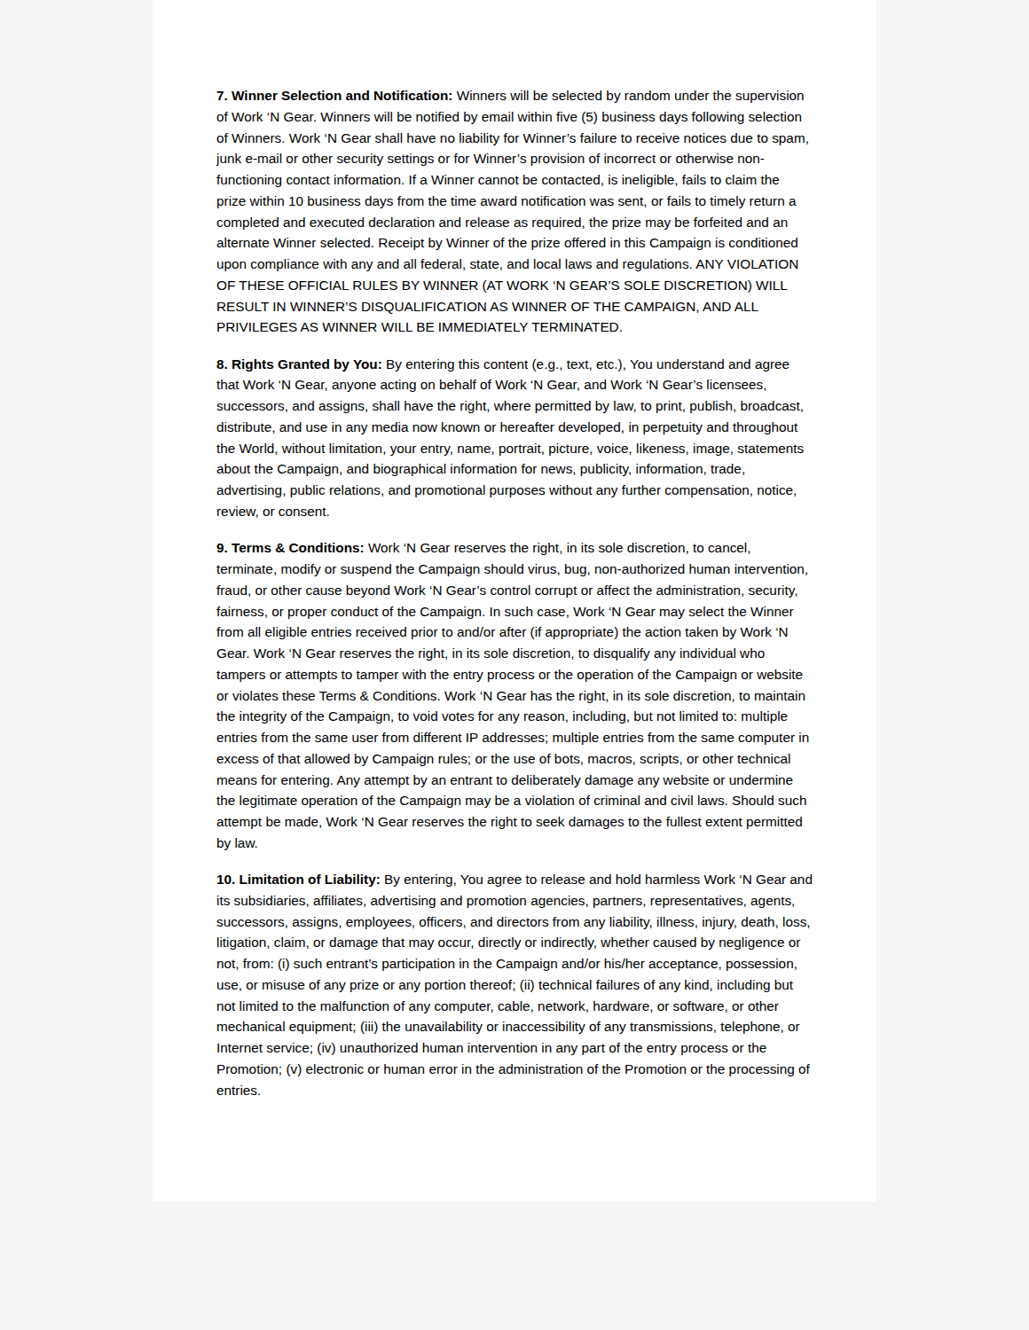7. Winner Selection and Notification: Winners will be selected by random under the supervision of Work ‘N Gear. Winners will be notified by email within five (5) business days following selection of Winners. Work ‘N Gear shall have no liability for Winner’s failure to receive notices due to spam, junk e-mail or other security settings or for Winner’s provision of incorrect or otherwise non-functioning contact information. If a Winner cannot be contacted, is ineligible, fails to claim the prize within 10 business days from the time award notification was sent, or fails to timely return a completed and executed declaration and release as required, the prize may be forfeited and an alternate Winner selected. Receipt by Winner of the prize offered in this Campaign is conditioned upon compliance with any and all federal, state, and local laws and regulations. Any violation of these official rules by Winner (at Work ‘N Gear’s sole discretion) will result in Winner’s disqualification as Winner of the Campaign, and all privileges as Winner will be immediately terminated.
8. Rights Granted by You: By entering this content (e.g., text, etc.), You understand and agree that Work ‘N Gear, anyone acting on behalf of Work ‘N Gear, and Work ‘N Gear’s licensees, successors, and assigns, shall have the right, where permitted by law, to print, publish, broadcast, distribute, and use in any media now known or hereafter developed, in perpetuity and throughout the World, without limitation, your entry, name, portrait, picture, voice, likeness, image, statements about the Campaign, and biographical information for news, publicity, information, trade, advertising, public relations, and promotional purposes without any further compensation, notice, review, or consent.
9. Terms & Conditions: Work ‘N Gear reserves the right, in its sole discretion, to cancel, terminate, modify or suspend the Campaign should virus, bug, non-authorized human intervention, fraud, or other cause beyond Work ‘N Gear’s control corrupt or affect the administration, security, fairness, or proper conduct of the Campaign. In such case, Work ‘N Gear may select the Winner from all eligible entries received prior to and/or after (if appropriate) the action taken by Work ‘N Gear. Work ‘N Gear reserves the right, in its sole discretion, to disqualify any individual who tampers or attempts to tamper with the entry process or the operation of the Campaign or website or violates these Terms & Conditions. Work ‘N Gear has the right, in its sole discretion, to maintain the integrity of the Campaign, to void votes for any reason, including, but not limited to: multiple entries from the same user from different IP addresses; multiple entries from the same computer in excess of that allowed by Campaign rules; or the use of bots, macros, scripts, or other technical means for entering. Any attempt by an entrant to deliberately damage any website or undermine the legitimate operation of the Campaign may be a violation of criminal and civil laws. Should such attempt be made, Work ‘N Gear reserves the right to seek damages to the fullest extent permitted by law.
10. Limitation of Liability: By entering, You agree to release and hold harmless Work ‘N Gear and its subsidiaries, affiliates, advertising and promotion agencies, partners, representatives, agents, successors, assigns, employees, officers, and directors from any liability, illness, injury, death, loss, litigation, claim, or damage that may occur, directly or indirectly, whether caused by negligence or not, from: (i) such entrant’s participation in the Campaign and/or his/her acceptance, possession, use, or misuse of any prize or any portion thereof; (ii) technical failures of any kind, including but not limited to the malfunction of any computer, cable, network, hardware, or software, or other mechanical equipment; (iii) the unavailability or inaccessibility of any transmissions, telephone, or Internet service; (iv) unauthorized human intervention in any part of the entry process or the Promotion; (v) electronic or human error in the administration of the Promotion or the processing of entries.